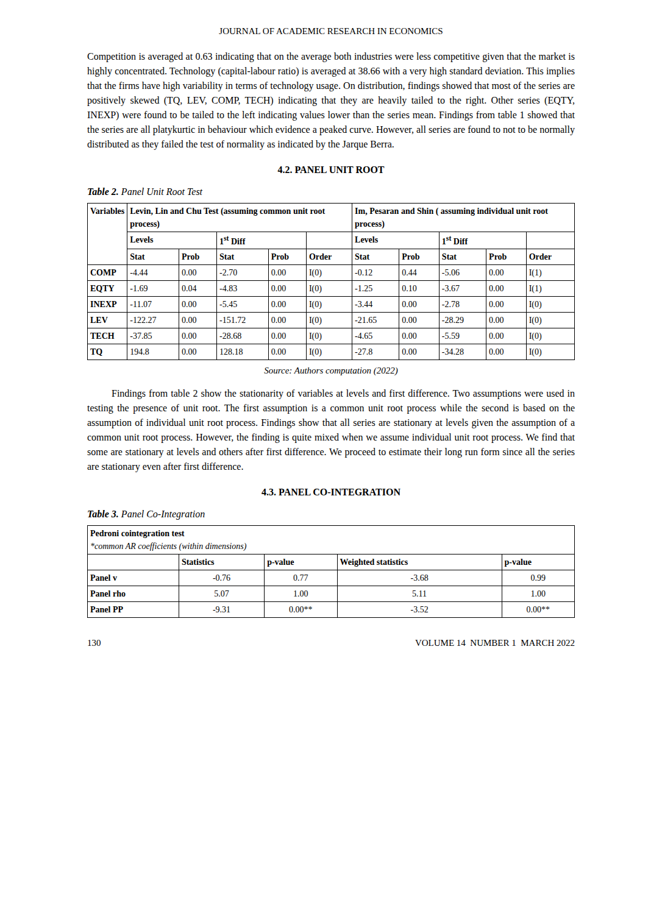JOURNAL OF ACADEMIC RESEARCH IN ECONOMICS
Competition is averaged at 0.63 indicating that on the average both industries were less competitive given that the market is highly concentrated. Technology (capital-labour ratio) is averaged at 38.66 with a very high standard deviation. This implies that the firms have high variability in terms of technology usage. On distribution, findings showed that most of the series are positively skewed (TQ, LEV, COMP, TECH) indicating that they are heavily tailed to the right. Other series (EQTY, INEXP) were found to be tailed to the left indicating values lower than the series mean. Findings from table 1 showed that the series are all platykurtic in behaviour which evidence a peaked curve. However, all series are found to not to be normally distributed as they failed the test of normality as indicated by the Jarque Berra.
4.2. PANEL UNIT ROOT
Table 2. Panel Unit Root Test
| Variables | Levin, Lin and Chu Test (assuming common unit root process) | Im, Pesaran and Shin ( assuming individual unit root process) |
| --- | --- | --- |
| Levels | 1 st Diff | | Levels | 1 st Diff | |
| Stat | Prob | Stat | Prob | Order | Stat | Prob | Stat | Prob | Order |
| COMP | -4.44 | 0.00 | -2.70 | 0.00 | I(0) | -0.12 | 0.44 | -5.06 | 0.00 | I(1) |
| EQTY | -1.69 | 0.04 | -4.83 | 0.00 | I(0) | -1.25 | 0.10 | -3.67 | 0.00 | I(1) |
| INEXP | -11.07 | 0.00 | -5.45 | 0.00 | I(0) | -3.44 | 0.00 | -2.78 | 0.00 | I(0) |
| LEV | -122.27 | 0.00 | -151.72 | 0.00 | I(0) | -21.65 | 0.00 | -28.29 | 0.00 | I(0) |
| TECH | -37.85 | 0.00 | -28.68 | 0.00 | I(0) | -4.65 | 0.00 | -5.59 | 0.00 | I(0) |
| TQ | 194.8 | 0.00 | 128.18 | 0.00 | I(0) | -27.8 | 0.00 | -34.28 | 0.00 | I(0) |
Source: Authors computation (2022)
Findings from table 2 show the stationarity of variables at levels and first difference. Two assumptions were used in testing the presence of unit root. The first assumption is a common unit root process while the second is based on the assumption of individual unit root process. Findings show that all series are stationary at levels given the assumption of a common unit root process. However, the finding is quite mixed when we assume individual unit root process. We find that some are stationary at levels and others after first difference. We proceed to estimate their long run form since all the series are stationary even after first difference.
4.3. PANEL CO-INTEGRATION
Table 3. Panel Co-Integration
| Pedroni cointegration test *common AR coefficients (within dimensions) |
| | Statistics | p-value | Weighted statistics | p-value |
| Panel v | -0.76 | 0.77 | -3.68 | 0.99 |
| Panel rho | 5.07 | 1.00 | 5.11 | 1.00 |
| Panel PP | -9.31 | 0.00** | -3.52 | 0.00** |
130 VOLUME 14 NUMBER 1 MARCH 2022